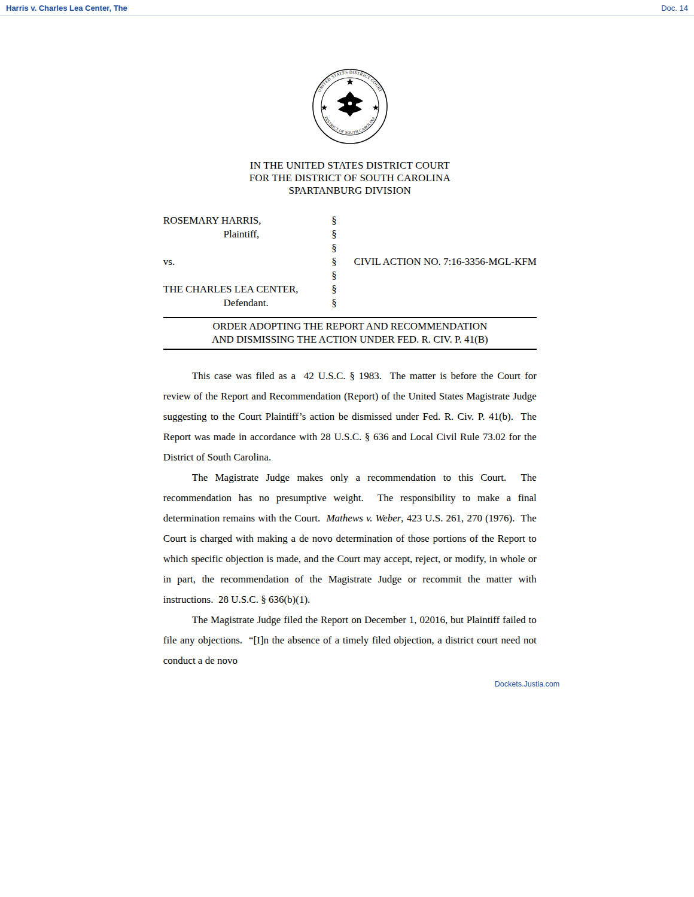Harris v. Charles Lea Center, The Doc. 14
UNITED STATES DISTRICT COURT DISTRICT OF SOUTH CAROLINA
IN THE UNITED STATES DISTRICT COURT
FOR THE DISTRICT OF SOUTH CAROLINA
SPARTANBURG DIVISION
| ROSEMARY HARRIS, | § | |
| Plaintiff, | § | |
| | § | |
| vs. | § | CIVIL ACTION NO. 7:16-3356-MGL-KFM |
| | § | |
| THE CHARLES LEA CENTER, | § | |
| Defendant. | § | |
ORDER ADOPTING THE REPORT AND RECOMMENDATION
AND DISMISSING THE ACTION UNDER FED. R. CIV. P. 41(B)
This case was filed as a 42 U.S.C. § 1983. The matter is before the Court for review of the Report and Recommendation (Report) of the United States Magistrate Judge suggesting to the Court Plaintiff’s action be dismissed under Fed. R. Civ. P. 41(b). The Report was made in accordance with 28 U.S.C. § 636 and Local Civil Rule 73.02 for the District of South Carolina.
The Magistrate Judge makes only a recommendation to this Court. The recommendation has no presumptive weight. The responsibility to make a final determination remains with the Court. Mathews v. Weber, 423 U.S. 261, 270 (1976). The Court is charged with making a de novo determination of those portions of the Report to which specific objection is made, and the Court may accept, reject, or modify, in whole or in part, the recommendation of the Magistrate Judge or recommit the matter with instructions. 28 U.S.C. § 636(b)(1).
The Magistrate Judge filed the Report on December 1, 02016, but Plaintiff failed to file any objections. “[I]n the absence of a timely filed objection, a district court need not conduct a de novo
Dockets.Justia.com